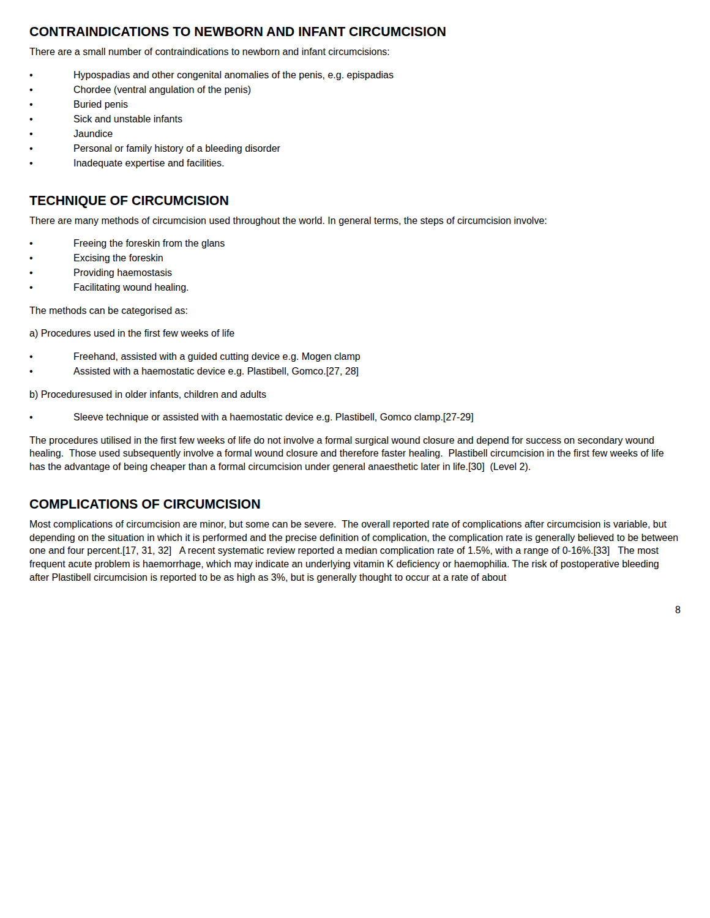CONTRAINDICATIONS TO NEWBORN AND INFANT CIRCUMCISION
There are a small number of contraindications to newborn and infant circumcisions:
Hypospadias and other congenital anomalies of the penis, e.g. epispadias
Chordee (ventral angulation of the penis)
Buried penis
Sick and unstable infants
Jaundice
Personal or family history of a bleeding disorder
Inadequate expertise and facilities.
TECHNIQUE OF CIRCUMCISION
There are many methods of circumcision used throughout the world. In general terms, the steps of circumcision involve:
Freeing the foreskin from the glans
Excising the foreskin
Providing haemostasis
Facilitating wound healing.
The methods can be categorised as:
a) Procedures used in the first few weeks of life
Freehand, assisted with a guided cutting device e.g. Mogen clamp
Assisted with a haemostatic device e.g. Plastibell, Gomco.[27, 28]
b) Proceduresused in older infants, children and adults
Sleeve technique or assisted with a haemostatic device e.g. Plastibell, Gomco clamp.[27-29]
The procedures utilised in the first few weeks of life do not involve a formal surgical wound closure and depend for success on secondary wound healing. Those used subsequently involve a formal wound closure and therefore faster healing. Plastibell circumcision in the first few weeks of life has the advantage of being cheaper than a formal circumcision under general anaesthetic later in life.[30] (Level 2).
COMPLICATIONS OF CIRCUMCISION
Most complications of circumcision are minor, but some can be severe. The overall reported rate of complications after circumcision is variable, but depending on the situation in which it is performed and the precise definition of complication, the complication rate is generally believed to be between one and four percent.[17, 31, 32] A recent systematic review reported a median complication rate of 1.5%, with a range of 0-16%.[33] The most frequent acute problem is haemorrhage, which may indicate an underlying vitamin K deficiency or haemophilia. The risk of postoperative bleeding after Plastibell circumcision is reported to be as high as 3%, but is generally thought to occur at a rate of about
8